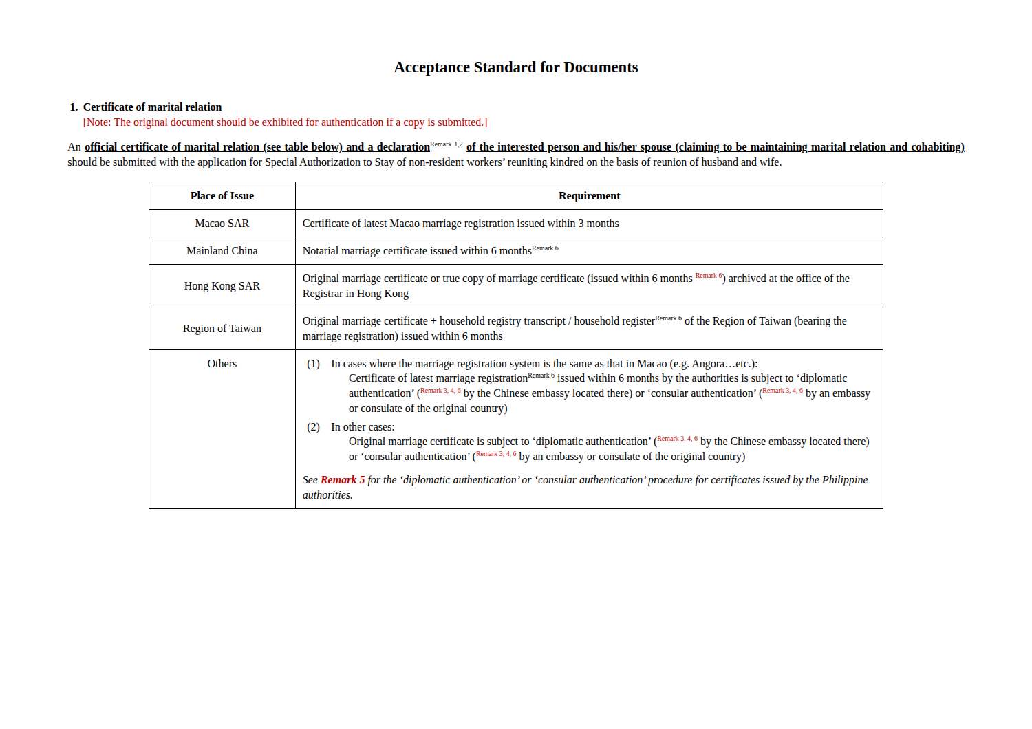Acceptance Standard for Documents
1.
Certificate of marital relation [Note: The original document should be exhibited for authentication if a copy is submitted.]
An official certificate of marital relation (see table below) and a declarationRemark 1,2 of the interested person and his/her spouse (claiming to be maintaining marital relation and cohabiting) should be submitted with the application for Special Authorization to Stay of non-resident workers’ reuniting kindred on the basis of reunion of husband and wife.
| Place of Issue | Requirement |
| --- | --- |
| Macao SAR | Certificate of latest Macao marriage registration issued within 3 months |
| Mainland China | Notarial marriage certificate issued within 6 months Remark 6 |
| Hong Kong SAR | Original marriage certificate or true copy of marriage certificate (issued within 6 months Remark 6 ) archived at the office of the Registrar in Hong Kong |
| Region of Taiwan | Original marriage certificate + household registry transcript / household register Remark 6 of the Region of Taiwan (bearing the marriage registration) issued within 6 months |
| Others | (1) In cases where the marriage registration system is the same as that in Macao (e.g. Angora…etc.): Certificate of latest marriage registration Remark 6 issued within 6 months by the authorities is subject to ‘diplomatic authentication’ ( Remark 3, 4, 6 by the Chinese embassy located there) or ‘consular authentication’ ( Remark 3, 4, 6 by an embassy or consulate of the original country) (2) In other cases: Original marriage certificate is subject to ‘diplomatic authentication’ ( Remark 3, 4, 6 by the Chinese embassy located there) or ‘consular authentication’ ( Remark 3, 4, 6 by an embassy or consulate of the original country) See Remark 5 for the ‘diplomatic authentication’ or ‘consular authentication’ procedure for certificates issued by the Philippine authorities. |